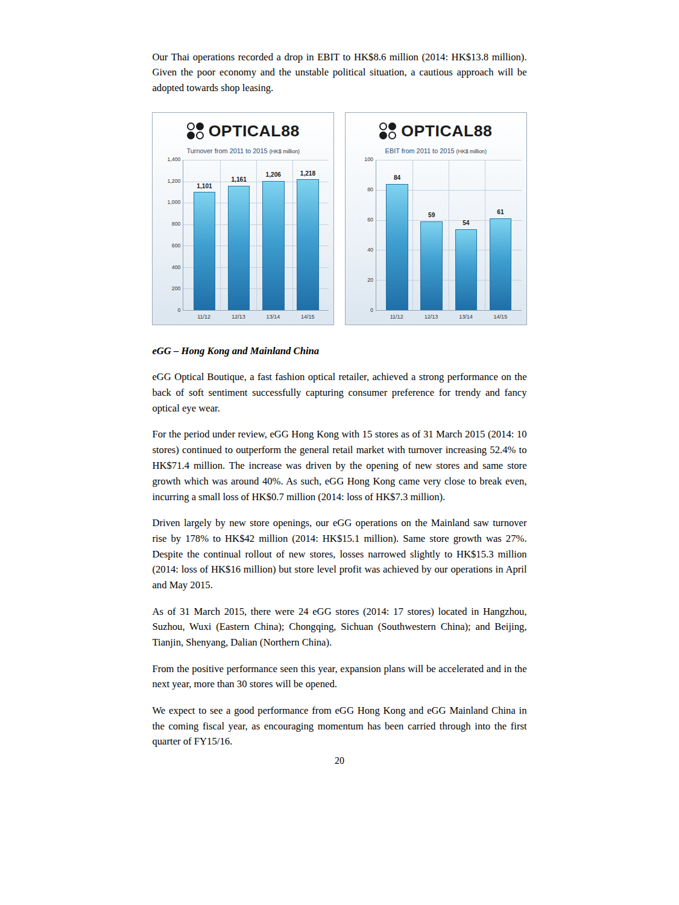Our Thai operations recorded a drop in EBIT to HK$8.6 million (2014: HK$13.8 million). Given the poor economy and the unstable political situation, a cautious approach will be adopted towards shop leasing.
OPTICAL88
Turnover from 2011 to 2015 (HK$ million)
1,400
1,200
1,000
800
600
400
200
0
1,101
1,161
1,206
1,218
11/12
12/13
13/14
14/15
OPTICAL88
EBIT from 2011 to 2015 (HK$ million)
100
80
60
40
20
0
84
59
54
61
11/12
12/13
13/14
14/15
eGG – Hong Kong and Mainland China
eGG Optical Boutique, a fast fashion optical retailer, achieved a strong performance on the back of soft sentiment successfully capturing consumer preference for trendy and fancy optical eye wear.
For the period under review, eGG Hong Kong with 15 stores as of 31 March 2015 (2014: 10 stores) continued to outperform the general retail market with turnover increasing 52.4% to HK$71.4 million. The increase was driven by the opening of new stores and same store growth which was around 40%. As such, eGG Hong Kong came very close to break even, incurring a small loss of HK$0.7 million (2014: loss of HK$7.3 million).
Driven largely by new store openings, our eGG operations on the Mainland saw turnover rise by 178% to HK$42 million (2014: HK$15.1 million). Same store growth was 27%. Despite the continual rollout of new stores, losses narrowed slightly to HK$15.3 million (2014: loss of HK$16 million) but store level profit was achieved by our operations in April and May 2015.
As of 31 March 2015, there were 24 eGG stores (2014: 17 stores) located in Hangzhou, Suzhou, Wuxi (Eastern China); Chongqing, Sichuan (Southwestern China); and Beijing, Tianjin, Shenyang, Dalian (Northern China).
From the positive performance seen this year, expansion plans will be accelerated and in the next year, more than 30 stores will be opened.
We expect to see a good performance from eGG Hong Kong and eGG Mainland China in the coming fiscal year, as encouraging momentum has been carried through into the first quarter of FY15/16.
20